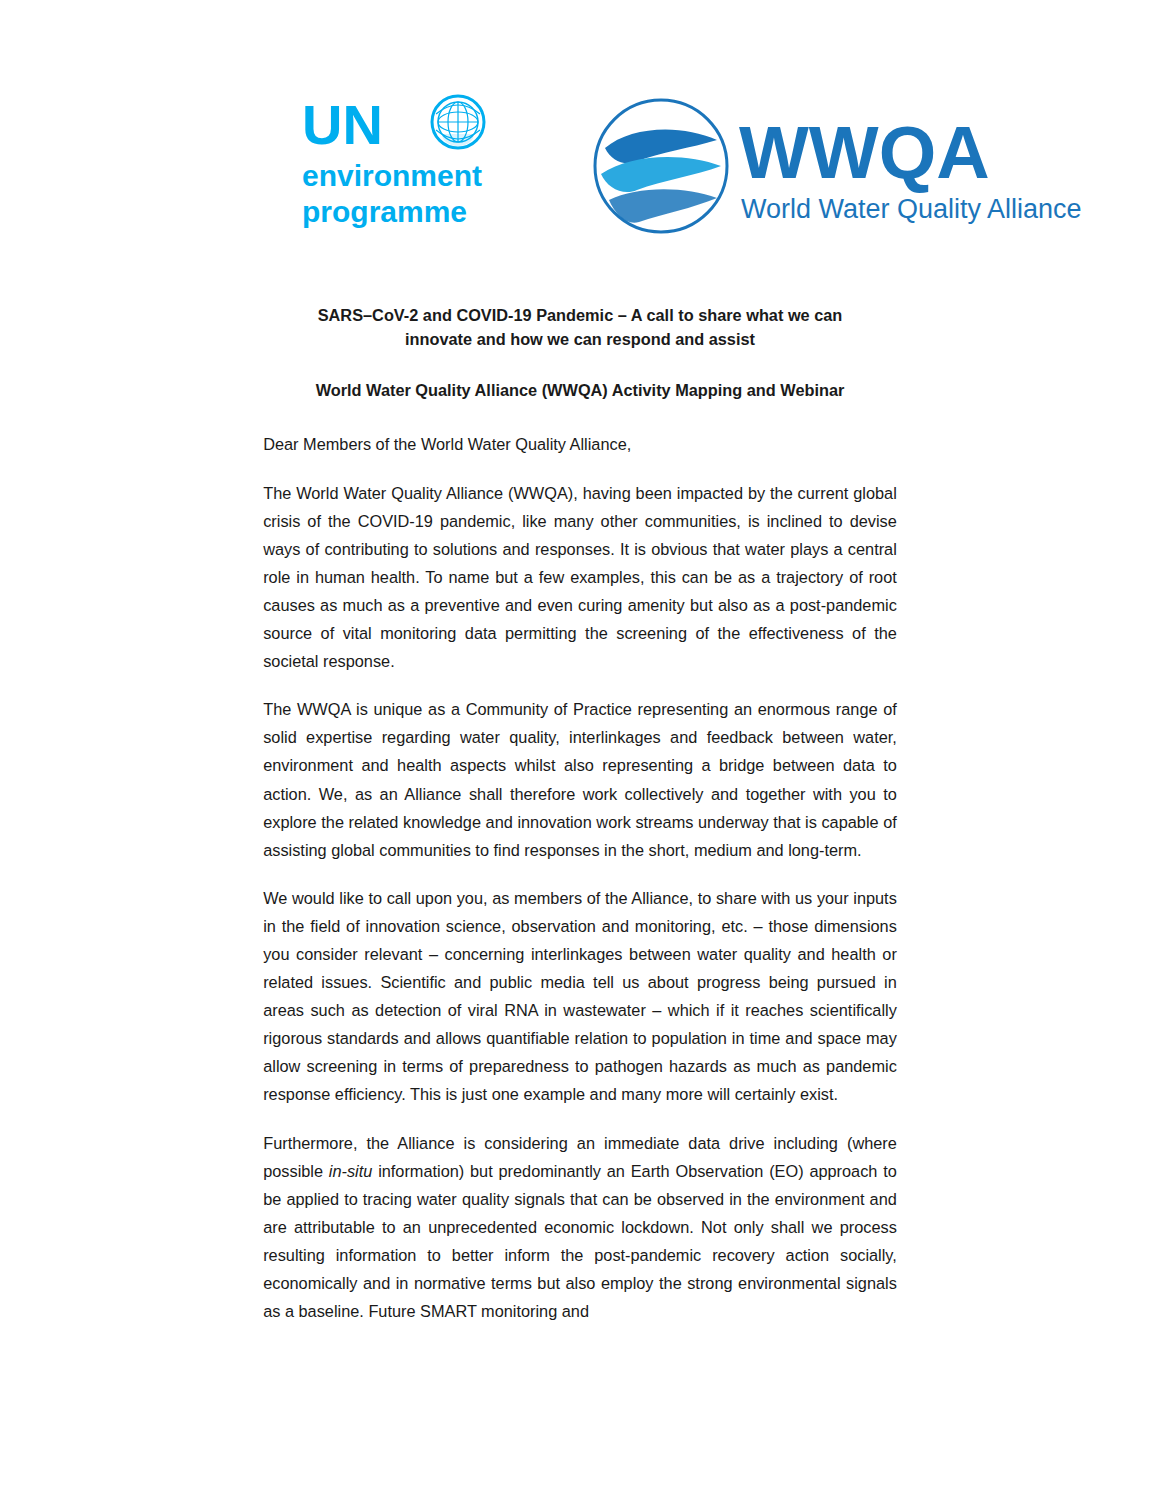UN environment programme
WWQA World Water Quality Alliance
SARS–CoV-2 and COVID-19 Pandemic – A call to share what we can innovate and how we can respond and assist
World Water Quality Alliance (WWQA) Activity Mapping and Webinar
Dear Members of the World Water Quality Alliance,
The World Water Quality Alliance (WWQA), having been impacted by the current global crisis of the COVID-19 pandemic, like many other communities, is inclined to devise ways of contributing to solutions and responses. It is obvious that water plays a central role in human health. To name but a few examples, this can be as a trajectory of root causes as much as a preventive and even curing amenity but also as a post-pandemic source of vital monitoring data permitting the screening of the effectiveness of the societal response.
The WWQA is unique as a Community of Practice representing an enormous range of solid expertise regarding water quality, interlinkages and feedback between water, environment and health aspects whilst also representing a bridge between data to action. We, as an Alliance shall therefore work collectively and together with you to explore the related knowledge and innovation work streams underway that is capable of assisting global communities to find responses in the short, medium and long-term.
We would like to call upon you, as members of the Alliance, to share with us your inputs in the field of innovation science, observation and monitoring, etc. – those dimensions you consider relevant – concerning interlinkages between water quality and health or related issues. Scientific and public media tell us about progress being pursued in areas such as detection of viral RNA in wastewater – which if it reaches scientifically rigorous standards and allows quantifiable relation to population in time and space may allow screening in terms of preparedness to pathogen hazards as much as pandemic response efficiency. This is just one example and many more will certainly exist.
Furthermore, the Alliance is considering an immediate data drive including (where possible in-situ information) but predominantly an Earth Observation (EO) approach to be applied to tracing water quality signals that can be observed in the environment and are attributable to an unprecedented economic lockdown. Not only shall we process resulting information to better inform the post-pandemic recovery action socially, economically and in normative terms but also employ the strong environmental signals as a baseline. Future SMART monitoring and